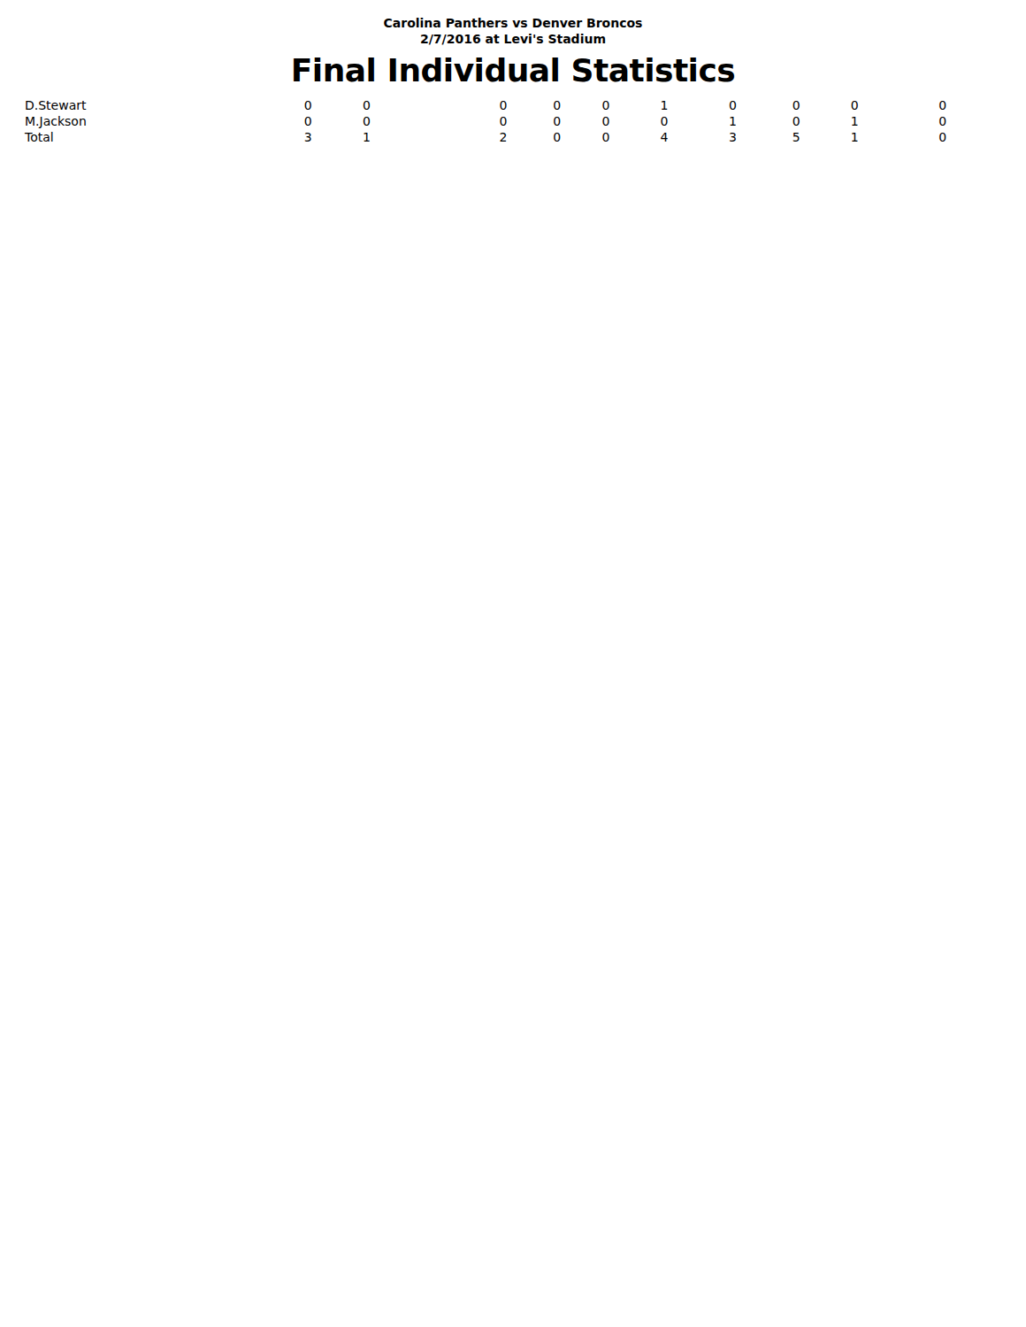Carolina Panthers vs Denver Broncos
2/7/2016 at Levi's Stadium
Final Individual Statistics
| D.Stewart | 0 | 0 | | 0 | 0 | 0 | 1 | 0 | 0 | 0 | 0 |
| M.Jackson | 0 | 0 | | 0 | 0 | 0 | 0 | 1 | 0 | 1 | 0 |
| Total | 3 | 1 | | 2 | 0 | 0 | 4 | 3 | 5 | 1 | 0 |